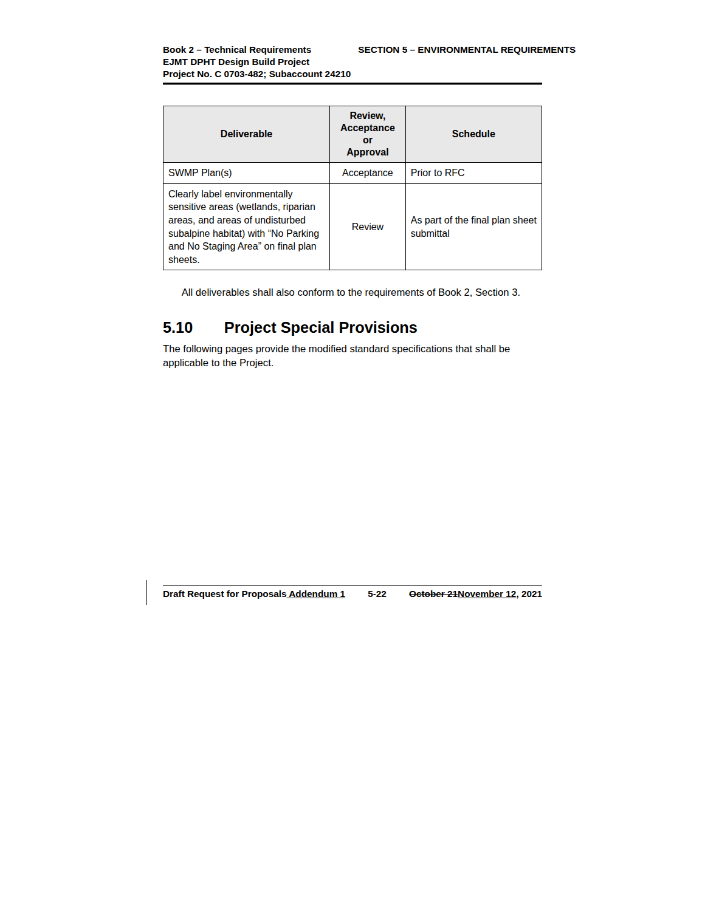Book 2 – Technical Requirements
EJMT DPHT Design Build Project
Project No. C 0703-482; Subaccount 24210
SECTION 5 – ENVIRONMENTAL REQUIREMENTS
| Deliverable | Review, Acceptance or Approval | Schedule |
| --- | --- | --- |
| SWMP Plan(s) | Acceptance | Prior to RFC |
| Clearly label environmentally sensitive areas (wetlands, riparian areas, and areas of undisturbed subalpine habitat) with “No Parking and No Staging Area” on final plan sheets. | Review | As part of the final plan sheet submittal |
All deliverables shall also conform to the requirements of Book 2, Section 3.
5.10 Project Special Provisions
The following pages provide the modified standard specifications that shall be applicable to the Project.
Draft Request for Proposals Addendum 1
5-22
October 21 November 12, 2021